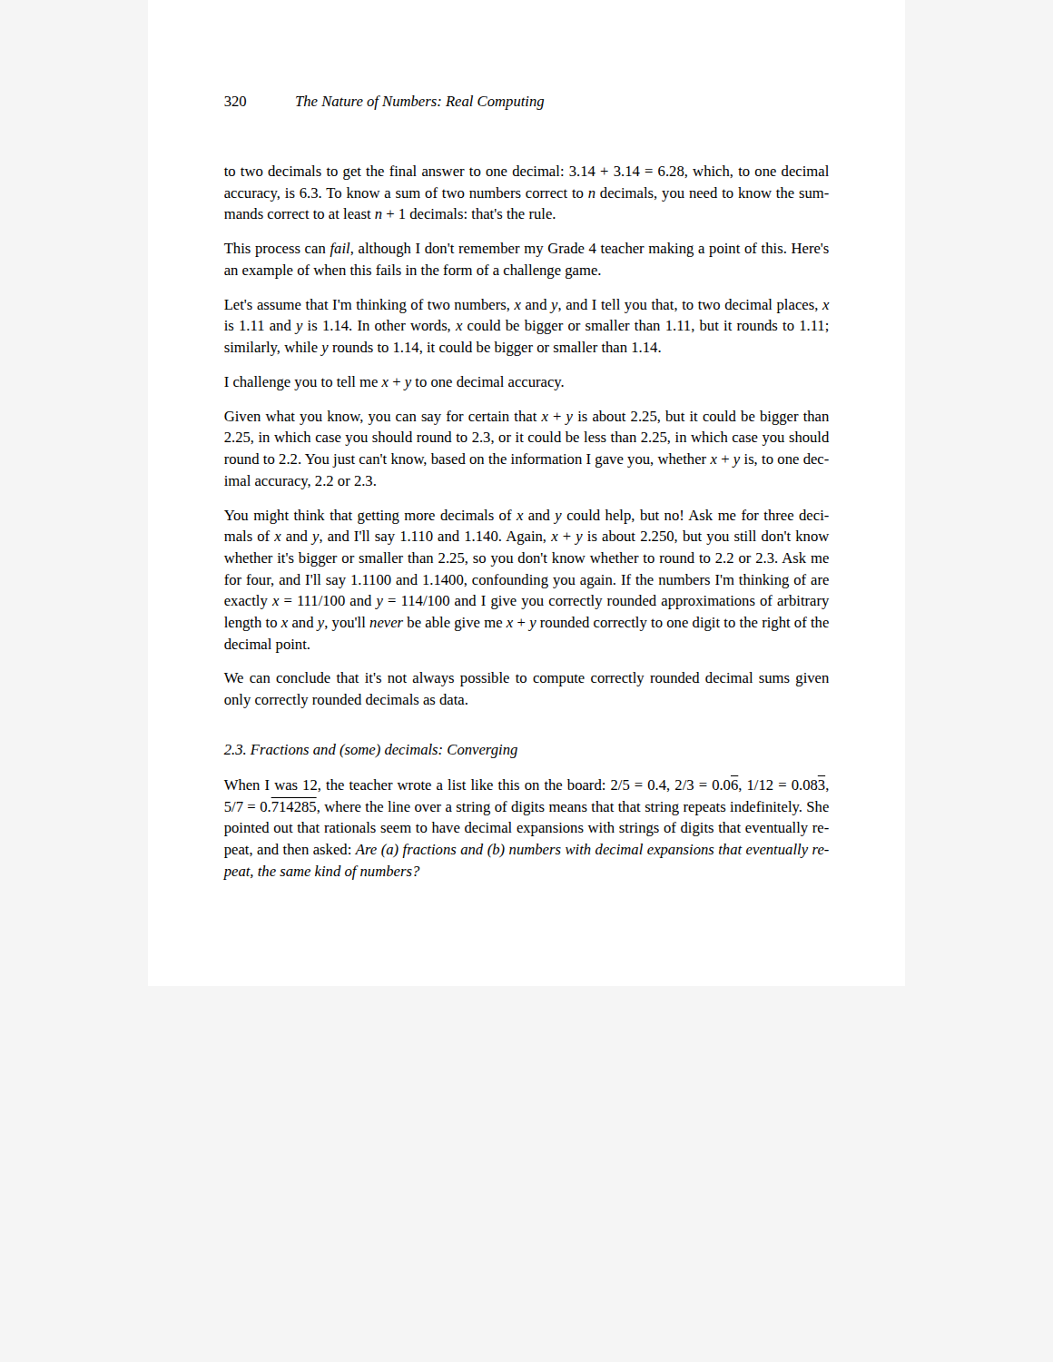320 The Nature of Numbers: Real Computing
to two decimals to get the final answer to one decimal: 3.14 + 3.14 = 6.28, which, to one decimal accuracy, is 6.3. To know a sum of two numbers correct to n decimals, you need to know the summands correct to at least n + 1 decimals: that's the rule.
This process can fail, although I don't remember my Grade 4 teacher making a point of this. Here's an example of when this fails in the form of a challenge game.
Let's assume that I'm thinking of two numbers, x and y, and I tell you that, to two decimal places, x is 1.11 and y is 1.14. In other words, x could be bigger or smaller than 1.11, but it rounds to 1.11; similarly, while y rounds to 1.14, it could be bigger or smaller than 1.14.
I challenge you to tell me x + y to one decimal accuracy.
Given what you know, you can say for certain that x + y is about 2.25, but it could be bigger than 2.25, in which case you should round to 2.3, or it could be less than 2.25, in which case you should round to 2.2. You just can't know, based on the information I gave you, whether x + y is, to one decimal accuracy, 2.2 or 2.3.
You might think that getting more decimals of x and y could help, but no! Ask me for three decimals of x and y, and I'll say 1.110 and 1.140. Again, x + y is about 2.250, but you still don't know whether it's bigger or smaller than 2.25, so you don't know whether to round to 2.2 or 2.3. Ask me for four, and I'll say 1.1100 and 1.1400, confounding you again. If the numbers I'm thinking of are exactly x = 111/100 and y = 114/100 and I give you correctly rounded approximations of arbitrary length to x and y, you'll never be able give me x + y rounded correctly to one digit to the right of the decimal point.
We can conclude that it's not always possible to compute correctly rounded decimal sums given only correctly rounded decimals as data.
2.3. Fractions and (some) decimals: Converging
When I was 12, the teacher wrote a list like this on the board: 2/5 = 0.4, 2/3 = 0.06, 1/12 = 0.083, 5/7 = 0.714285, where the line over a string of digits means that that string repeats indefinitely. She pointed out that rationals seem to have decimal expansions with strings of digits that eventually repeat, and then asked: Are (a) fractions and (b) numbers with decimal expansions that eventually repeat, the same kind of numbers?